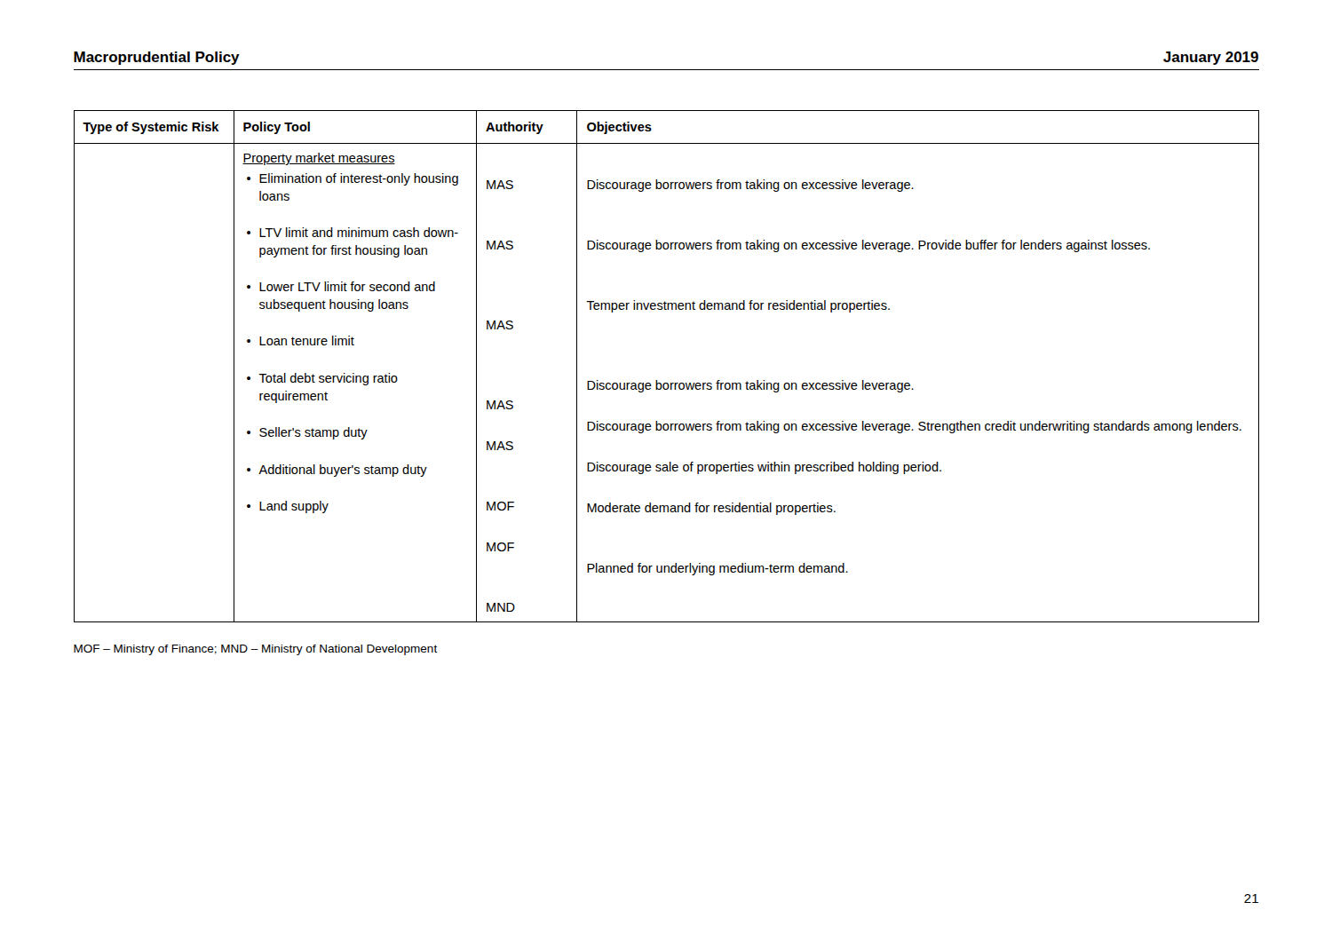Macroprudential Policy January 2019
| Type of Systemic Risk | Policy Tool | Authority | Objectives |
| --- | --- | --- | --- |
| | Property market measures Elimination of interest-only housing loans LTV limit and minimum cash down-payment for first housing loan Lower LTV limit for second and subsequent housing loans Loan tenure limit Total debt servicing ratio requirement Seller's stamp duty Additional buyer's stamp duty Land supply | MAS MAS MAS MAS MAS MOF MOF MND | Discourage borrowers from taking on excessive leverage. Discourage borrowers from taking on excessive leverage. Provide buffer for lenders against losses. Temper investment demand for residential properties. Discourage borrowers from taking on excessive leverage. Discourage borrowers from taking on excessive leverage. Strengthen credit underwriting standards among lenders. Discourage sale of properties within prescribed holding period. Moderate demand for residential properties. Planned for underlying medium-term demand. |
MOF – Ministry of Finance; MND – Ministry of National Development
21